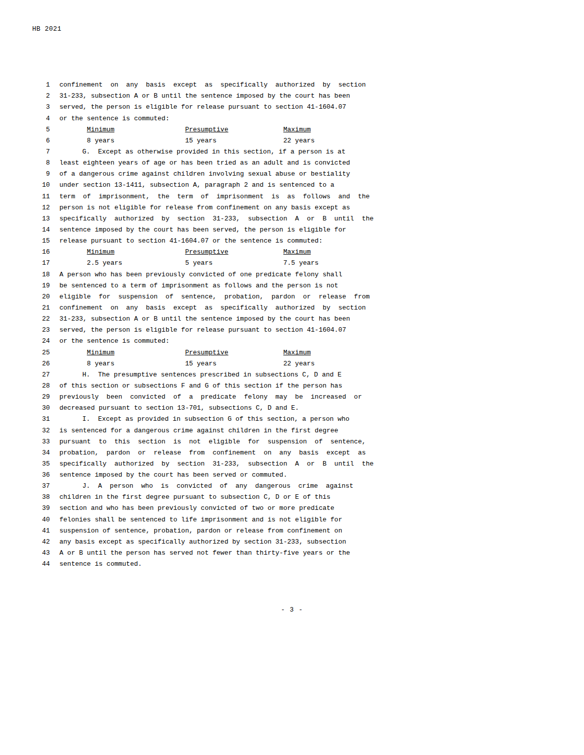HB 2021
| 1 | confinement on any basis except as specifically authorized by section |
| 2 | 31-233, subsection A or B until the sentence imposed by the court has been |
| 3 | served, the person is eligible for release pursuant to section 41-1604.07 |
| 4 | or the sentence is commuted: |
| 5 | Minimum Presumptive Maximum |
| 6 | 8 years 15 years 22 years |
| 7 | G. Except as otherwise provided in this section, if a person is at |
| 8 | least eighteen years of age or has been tried as an adult and is convicted |
| 9 | of a dangerous crime against children involving sexual abuse or bestiality |
| 10 | under section 13-1411, subsection A, paragraph 2 and is sentenced to a |
| 11 | term of imprisonment, the term of imprisonment is as follows and the |
| 12 | person is not eligible for release from confinement on any basis except as |
| 13 | specifically authorized by section 31-233, subsection A or B until the |
| 14 | sentence imposed by the court has been served, the person is eligible for |
| 15 | release pursuant to section 41-1604.07 or the sentence is commuted: |
| 16 | Minimum Presumptive Maximum |
| 17 | 2.5 years 5 years 7.5 years |
| 18 | A person who has been previously convicted of one predicate felony shall |
| 19 | be sentenced to a term of imprisonment as follows and the person is not |
| 20 | eligible for suspension of sentence, probation, pardon or release from |
| 21 | confinement on any basis except as specifically authorized by section |
| 22 | 31-233, subsection A or B until the sentence imposed by the court has been |
| 23 | served, the person is eligible for release pursuant to section 41-1604.07 |
| 24 | or the sentence is commuted: |
| 25 | Minimum Presumptive Maximum |
| 26 | 8 years 15 years 22 years |
| 27 | H. The presumptive sentences prescribed in subsections C, D and E |
| 28 | of this section or subsections F and G of this section if the person has |
| 29 | previously been convicted of a predicate felony may be increased or |
| 30 | decreased pursuant to section 13-701, subsections C, D and E. |
| 31 | I. Except as provided in subsection G of this section, a person who |
| 32 | is sentenced for a dangerous crime against children in the first degree |
| 33 | pursuant to this section is not eligible for suspension of sentence, |
| 34 | probation, pardon or release from confinement on any basis except as |
| 35 | specifically authorized by section 31-233, subsection A or B until the |
| 36 | sentence imposed by the court has been served or commuted. |
| 37 | J. A person who is convicted of any dangerous crime against |
| 38 | children in the first degree pursuant to subsection C, D or E of this |
| 39 | section and who has been previously convicted of two or more predicate |
| 40 | felonies shall be sentenced to life imprisonment and is not eligible for |
| 41 | suspension of sentence, probation, pardon or release from confinement on |
| 42 | any basis except as specifically authorized by section 31-233, subsection |
| 43 | A or B until the person has served not fewer than thirty-five years or the |
| 44 | sentence is commuted. |
- 3 -